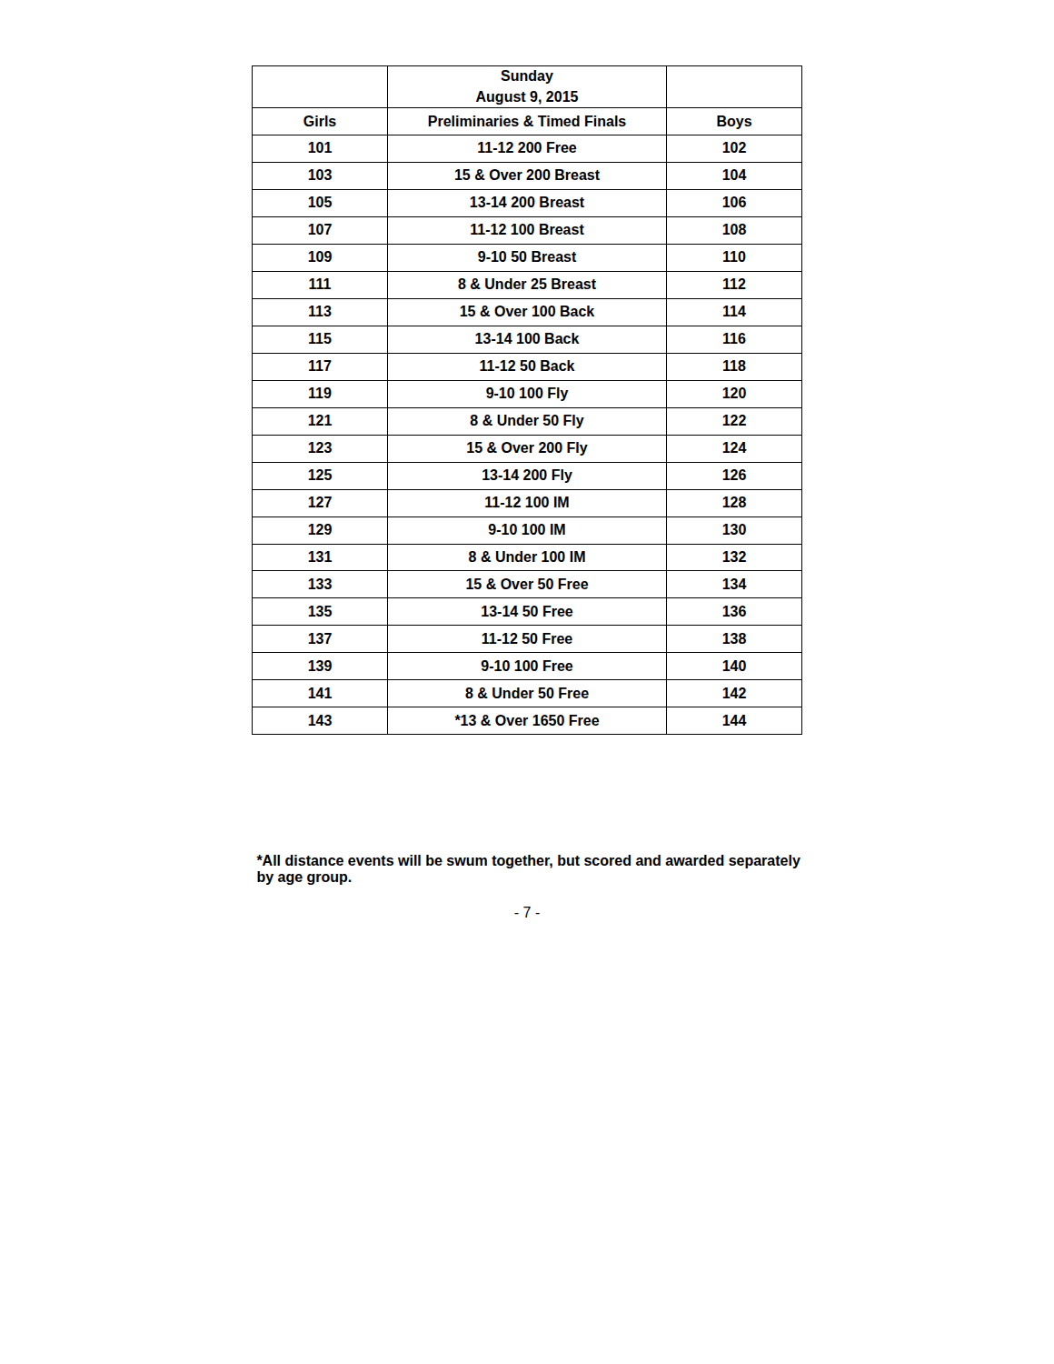| | Sunday August 9, 2015 | |
| Girls | Preliminaries & Timed Finals | Boys |
| 101 | 11-12 200 Free | 102 |
| 103 | 15 & Over 200 Breast | 104 |
| 105 | 13-14 200 Breast | 106 |
| 107 | 11-12 100 Breast | 108 |
| 109 | 9-10 50 Breast | 110 |
| 111 | 8 & Under 25 Breast | 112 |
| 113 | 15 & Over 100 Back | 114 |
| 115 | 13-14 100 Back | 116 |
| 117 | 11-12 50 Back | 118 |
| 119 | 9-10 100 Fly | 120 |
| 121 | 8 & Under 50 Fly | 122 |
| 123 | 15 & Over 200 Fly | 124 |
| 125 | 13-14 200 Fly | 126 |
| 127 | 11-12 100 IM | 128 |
| 129 | 9-10 100 IM | 130 |
| 131 | 8 & Under 100 IM | 132 |
| 133 | 15 & Over 50 Free | 134 |
| 135 | 13-14 50 Free | 136 |
| 137 | 11-12 50 Free | 138 |
| 139 | 9-10 100 Free | 140 |
| 141 | 8 & Under 50 Free | 142 |
| 143 | *13 & Over 1650 Free | 144 |
*All distance events will be swum together, but scored and awarded separately by age group.
- 7 -